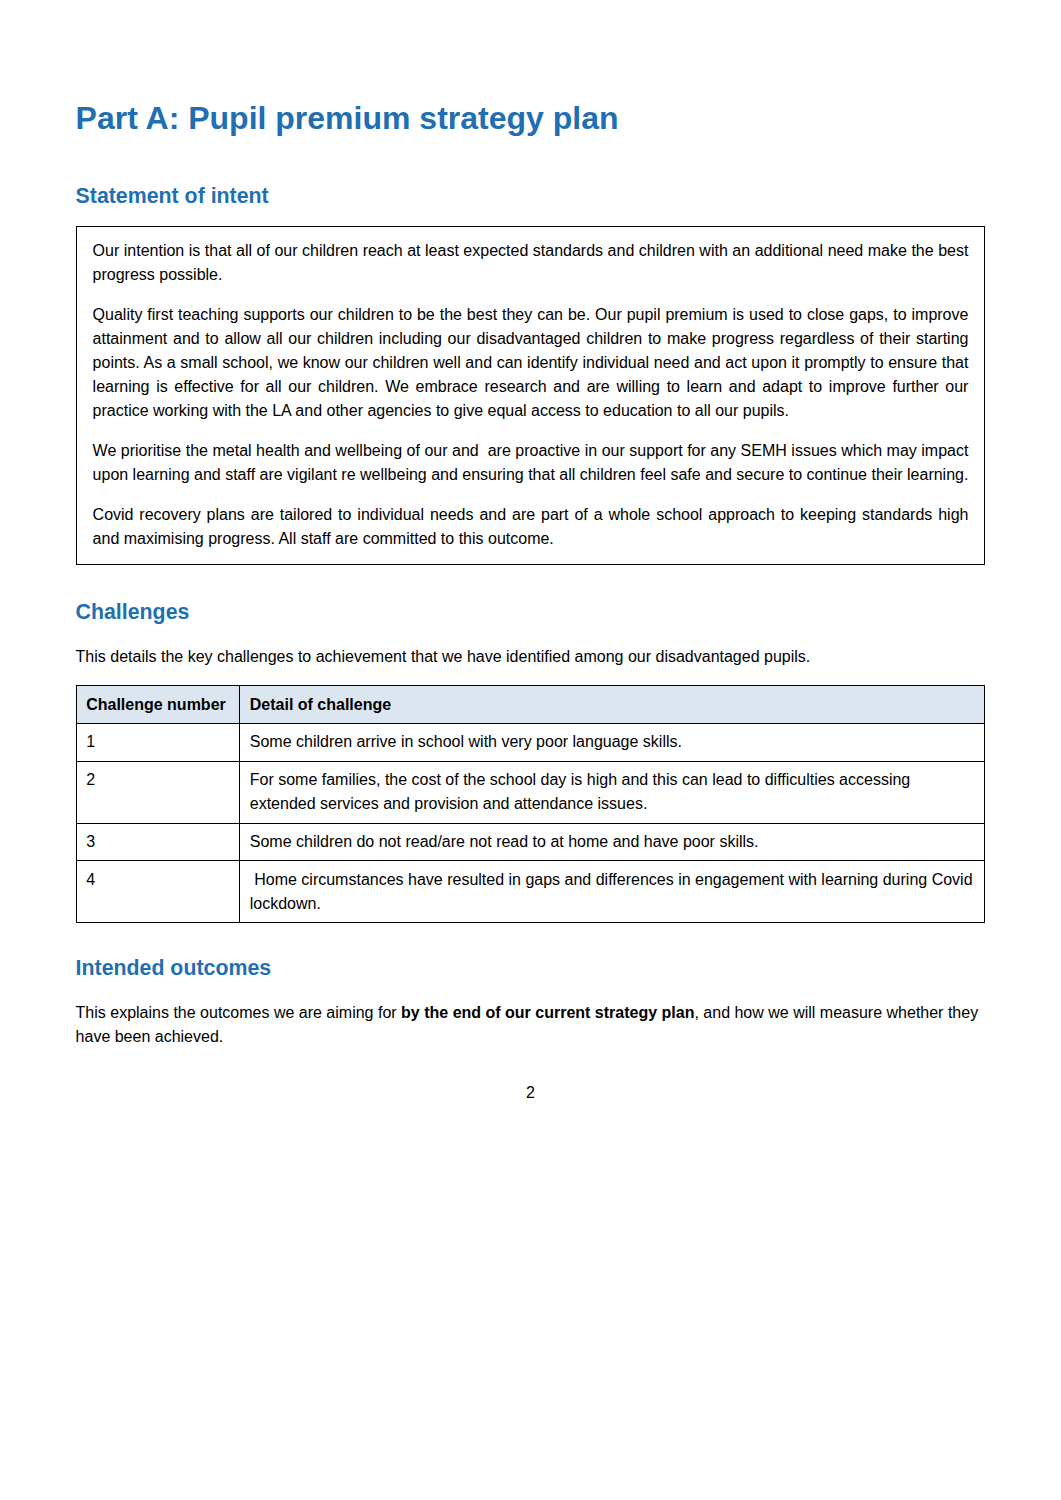Part A: Pupil premium strategy plan
Statement of intent
Our intention is that all of our children reach at least expected standards and children with an additional need make the best progress possible.
Quality first teaching supports our children to be the best they can be. Our pupil premium is used to close gaps, to improve attainment and to allow all our children including our disadvantaged children to make progress regardless of their starting points. As a small school, we know our children well and can identify individual need and act upon it promptly to ensure that learning is effective for all our children. We embrace research and are willing to learn and adapt to improve further our practice working with the LA and other agencies to give equal access to education to all our pupils.
We prioritise the metal health and wellbeing of our and are proactive in our support for any SEMH issues which may impact upon learning and staff are vigilant re wellbeing and ensuring that all children feel safe and secure to continue their learning.
Covid recovery plans are tailored to individual needs and are part of a whole school approach to keeping standards high and maximising progress. All staff are committed to this outcome.
Challenges
This details the key challenges to achievement that we have identified among our disadvantaged pupils.
| Challenge number | Detail of challenge |
| --- | --- |
| 1 | Some children arrive in school with very poor language skills. |
| 2 | For some families, the cost of the school day is high and this can lead to difficulties accessing extended services and provision and attendance issues. |
| 3 | Some children do not read/are not read to at home and have poor skills. |
| 4 | Home circumstances have resulted in gaps and differences in engagement with learning during Covid lockdown. |
Intended outcomes
This explains the outcomes we are aiming for by the end of our current strategy plan, and how we will measure whether they have been achieved.
2